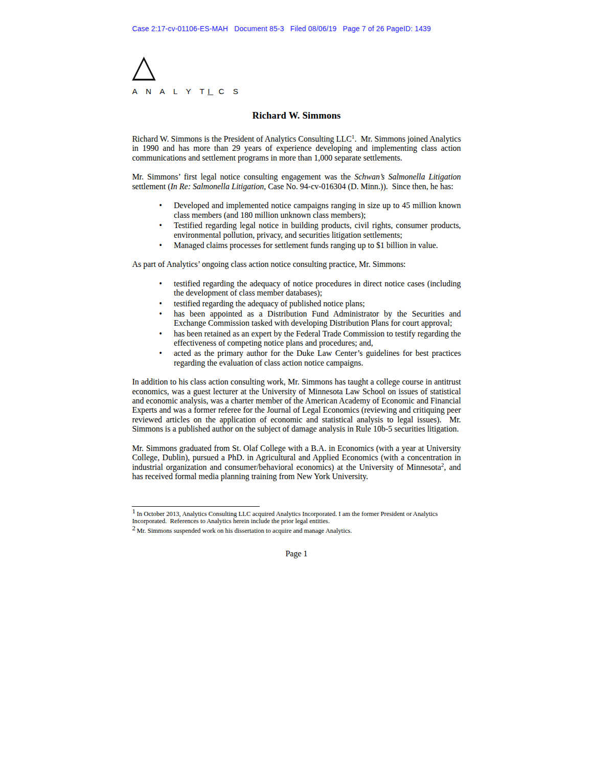Case 2:17-cv-01106-ES-MAH Document 85-3 Filed 08/06/19 Page 7 of 26 PageID: 1439
△ A N A L Y TI C S
Richard W. Simmons
Richard W. Simmons is the President of Analytics Consulting LLC1. Mr. Simmons joined Analytics in 1990 and has more than 29 years of experience developing and implementing class action communications and settlement programs in more than 1,000 separate settlements.
Mr. Simmons’ first legal notice consulting engagement was the Schwan’s Salmonella Litigation settlement (In Re: Salmonella Litigation, Case No. 94-cv-016304 (D. Minn.)). Since then, he has:
Developed and implemented notice campaigns ranging in size up to 45 million known class members (and 180 million unknown class members);
Testified regarding legal notice in building products, civil rights, consumer products, environmental pollution, privacy, and securities litigation settlements;
Managed claims processes for settlement funds ranging up to $1 billion in value.
As part of Analytics’ ongoing class action notice consulting practice, Mr. Simmons:
testified regarding the adequacy of notice procedures in direct notice cases (including the development of class member databases);
testified regarding the adequacy of published notice plans;
has been appointed as a Distribution Fund Administrator by the Securities and Exchange Commission tasked with developing Distribution Plans for court approval;
has been retained as an expert by the Federal Trade Commission to testify regarding the effectiveness of competing notice plans and procedures; and,
acted as the primary author for the Duke Law Center’s guidelines for best practices regarding the evaluation of class action notice campaigns.
In addition to his class action consulting work, Mr. Simmons has taught a college course in antitrust economics, was a guest lecturer at the University of Minnesota Law School on issues of statistical and economic analysis, was a charter member of the American Academy of Economic and Financial Experts and was a former referee for the Journal of Legal Economics (reviewing and critiquing peer reviewed articles on the application of economic and statistical analysis to legal issues). Mr. Simmons is a published author on the subject of damage analysis in Rule 10b-5 securities litigation.
Mr. Simmons graduated from St. Olaf College with a B.A. in Economics (with a year at University College, Dublin), pursued a PhD. in Agricultural and Applied Economics (with a concentration in industrial organization and consumer/behavioral economics) at the University of Minnesota2, and has received formal media planning training from New York University.
1 In October 2013, Analytics Consulting LLC acquired Analytics Incorporated. I am the former President or Analytics Incorporated. References to Analytics herein include the prior legal entities.
2 Mr. Simmons suspended work on his dissertation to acquire and manage Analytics.
Page 1